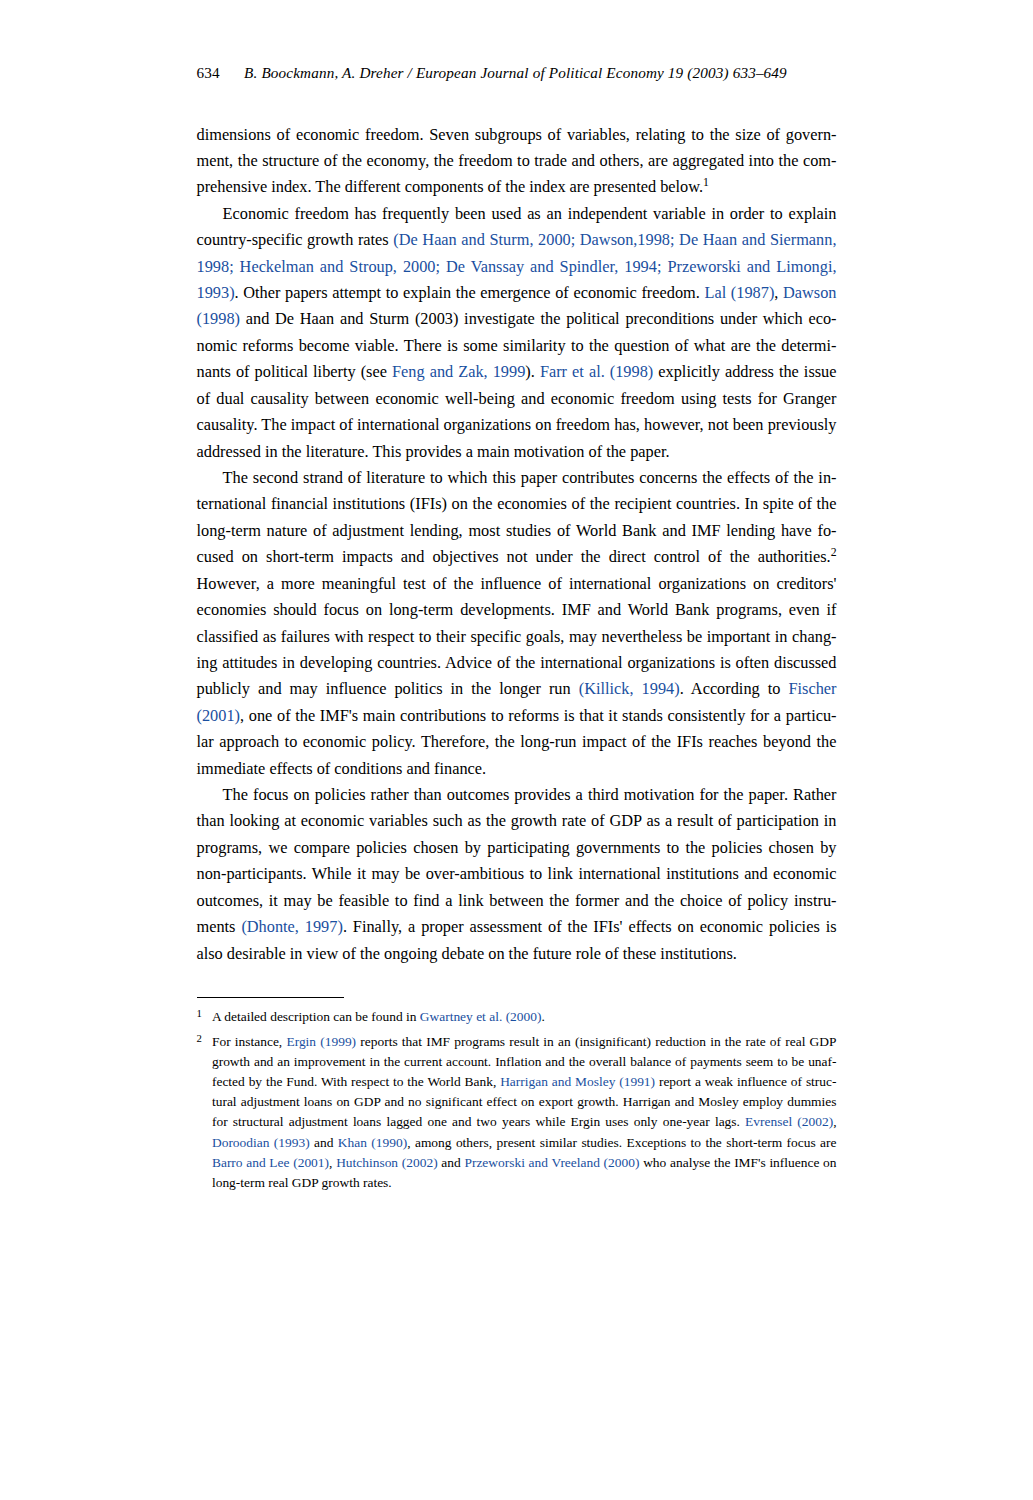634 B. Boockmann, A. Dreher / European Journal of Political Economy 19 (2003) 633–649
dimensions of economic freedom. Seven subgroups of variables, relating to the size of government, the structure of the economy, the freedom to trade and others, are aggregated into the comprehensive index. The different components of the index are presented below.1
Economic freedom has frequently been used as an independent variable in order to explain country-specific growth rates (De Haan and Sturm, 2000; Dawson,1998; De Haan and Siermann, 1998; Heckelman and Stroup, 2000; De Vanssay and Spindler, 1994; Przeworski and Limongi, 1993). Other papers attempt to explain the emergence of economic freedom. Lal (1987), Dawson (1998) and De Haan and Sturm (2003) investigate the political preconditions under which economic reforms become viable. There is some similarity to the question of what are the determinants of political liberty (see Feng and Zak, 1999). Farr et al. (1998) explicitly address the issue of dual causality between economic well-being and economic freedom using tests for Granger causality. The impact of international organizations on freedom has, however, not been previously addressed in the literature. This provides a main motivation of the paper.
The second strand of literature to which this paper contributes concerns the effects of the international financial institutions (IFIs) on the economies of the recipient countries. In spite of the long-term nature of adjustment lending, most studies of World Bank and IMF lending have focused on short-term impacts and objectives not under the direct control of the authorities.2 However, a more meaningful test of the influence of international organizations on creditors' economies should focus on long-term developments. IMF and World Bank programs, even if classified as failures with respect to their specific goals, may nevertheless be important in changing attitudes in developing countries. Advice of the international organizations is often discussed publicly and may influence politics in the longer run (Killick, 1994). According to Fischer (2001), one of the IMF's main contributions to reforms is that it stands consistently for a particular approach to economic policy. Therefore, the long-run impact of the IFIs reaches beyond the immediate effects of conditions and finance.
The focus on policies rather than outcomes provides a third motivation for the paper. Rather than looking at economic variables such as the growth rate of GDP as a result of participation in programs, we compare policies chosen by participating governments to the policies chosen by non-participants. While it may be over-ambitious to link international institutions and economic outcomes, it may be feasible to find a link between the former and the choice of policy instruments (Dhonte, 1997). Finally, a proper assessment of the IFIs' effects on economic policies is also desirable in view of the ongoing debate on the future role of these institutions.
1 A detailed description can be found in Gwartney et al. (2000).
2 For instance, Ergin (1999) reports that IMF programs result in an (insignificant) reduction in the rate of real GDP growth and an improvement in the current account. Inflation and the overall balance of payments seem to be unaffected by the Fund. With respect to the World Bank, Harrigan and Mosley (1991) report a weak influence of structural adjustment loans on GDP and no significant effect on export growth. Harrigan and Mosley employ dummies for structural adjustment loans lagged one and two years while Ergin uses only one-year lags. Evrensel (2002), Doroodian (1993) and Khan (1990), among others, present similar studies. Exceptions to the short-term focus are Barro and Lee (2001), Hutchinson (2002) and Przeworski and Vreeland (2000) who analyse the IMF's influence on long-term real GDP growth rates.